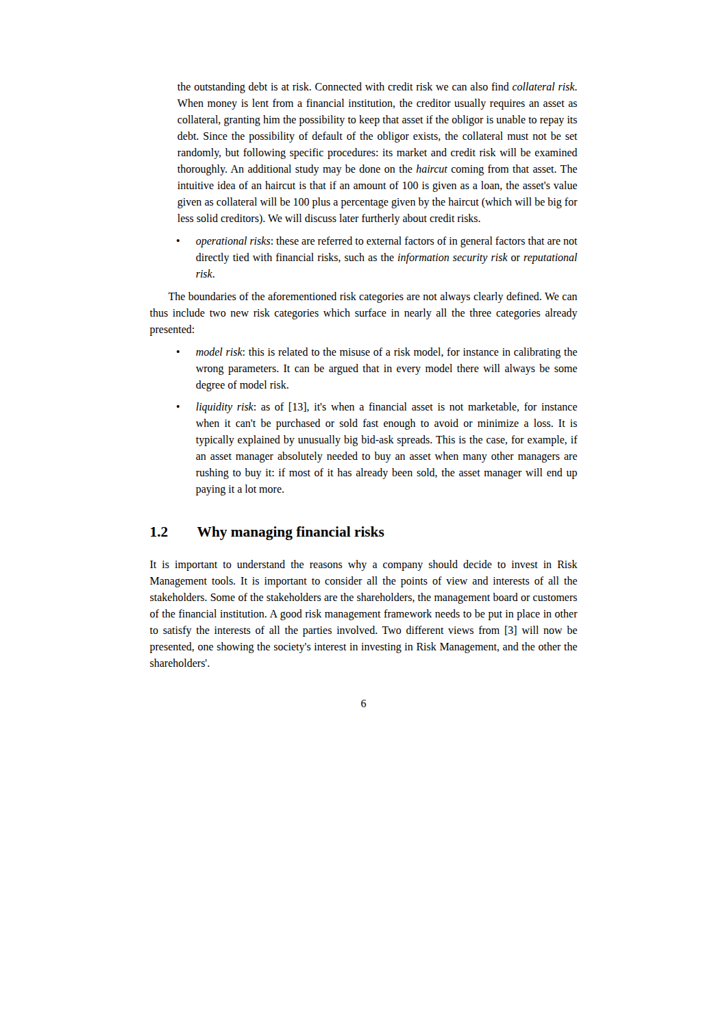the outstanding debt is at risk. Connected with credit risk we can also find collateral risk. When money is lent from a financial institution, the creditor usually requires an asset as collateral, granting him the possibility to keep that asset if the obligor is unable to repay its debt. Since the possibility of default of the obligor exists, the collateral must not be set randomly, but following specific procedures: its market and credit risk will be examined thoroughly. An additional study may be done on the haircut coming from that asset. The intuitive idea of an haircut is that if an amount of 100 is given as a loan, the asset's value given as collateral will be 100 plus a percentage given by the haircut (which will be big for less solid creditors). We will discuss later furtherly about credit risks.
operational risks: these are referred to external factors of in general factors that are not directly tied with financial risks, such as the information security risk or reputational risk.
The boundaries of the aforementioned risk categories are not always clearly defined. We can thus include two new risk categories which surface in nearly all the three categories already presented:
model risk: this is related to the misuse of a risk model, for instance in calibrating the wrong parameters. It can be argued that in every model there will always be some degree of model risk.
liquidity risk: as of [13], it's when a financial asset is not marketable, for instance when it can't be purchased or sold fast enough to avoid or minimize a loss. It is typically explained by unusually big bid-ask spreads. This is the case, for example, if an asset manager absolutely needed to buy an asset when many other managers are rushing to buy it: if most of it has already been sold, the asset manager will end up paying it a lot more.
1.2 Why managing financial risks
It is important to understand the reasons why a company should decide to invest in Risk Management tools. It is important to consider all the points of view and interests of all the stakeholders. Some of the stakeholders are the shareholders, the management board or customers of the financial institution. A good risk management framework needs to be put in place in other to satisfy the interests of all the parties involved. Two different views from [3] will now be presented, one showing the society's interest in investing in Risk Management, and the other the shareholders'.
6